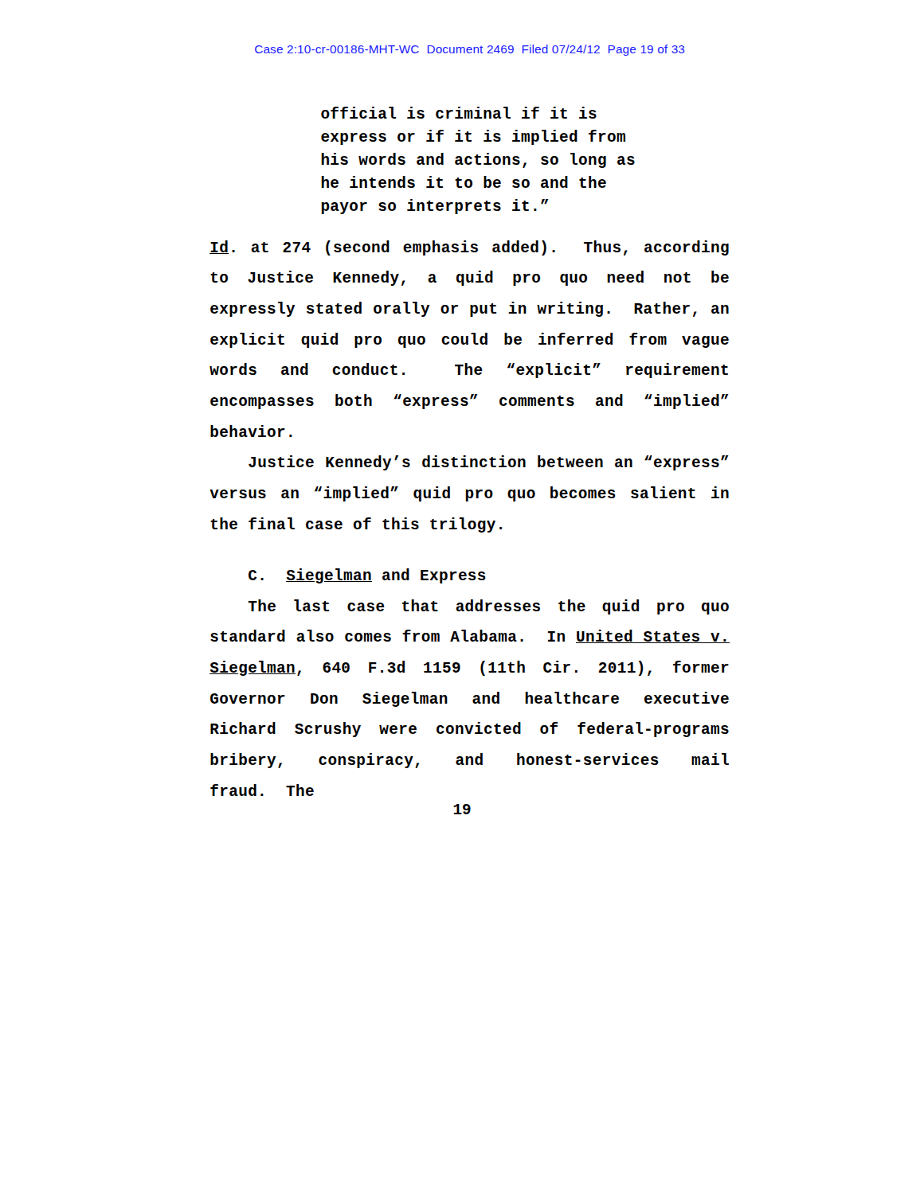Case 2:10-cr-00186-MHT-WC Document 2469 Filed 07/24/12 Page 19 of 33
official is criminal if it is express or if it is implied from his words and actions, so long as he intends it to be so and the payor so interprets it.”
Id. at 274 (second emphasis added). Thus, according to Justice Kennedy, a quid pro quo need not be expressly stated orally or put in writing. Rather, an explicit quid pro quo could be inferred from vague words and conduct. The “explicit” requirement encompasses both “express” comments and “implied” behavior.
Justice Kennedy’s distinction between an “express” versus an “implied” quid pro quo becomes salient in the final case of this trilogy.
C. Siegelman and Express
The last case that addresses the quid pro quo standard also comes from Alabama. In United States v. Siegelman, 640 F.3d 1159 (11th Cir. 2011), former Governor Don Siegelman and healthcare executive Richard Scrushy were convicted of federal-programs bribery, conspiracy, and honest-services mail fraud. The
19